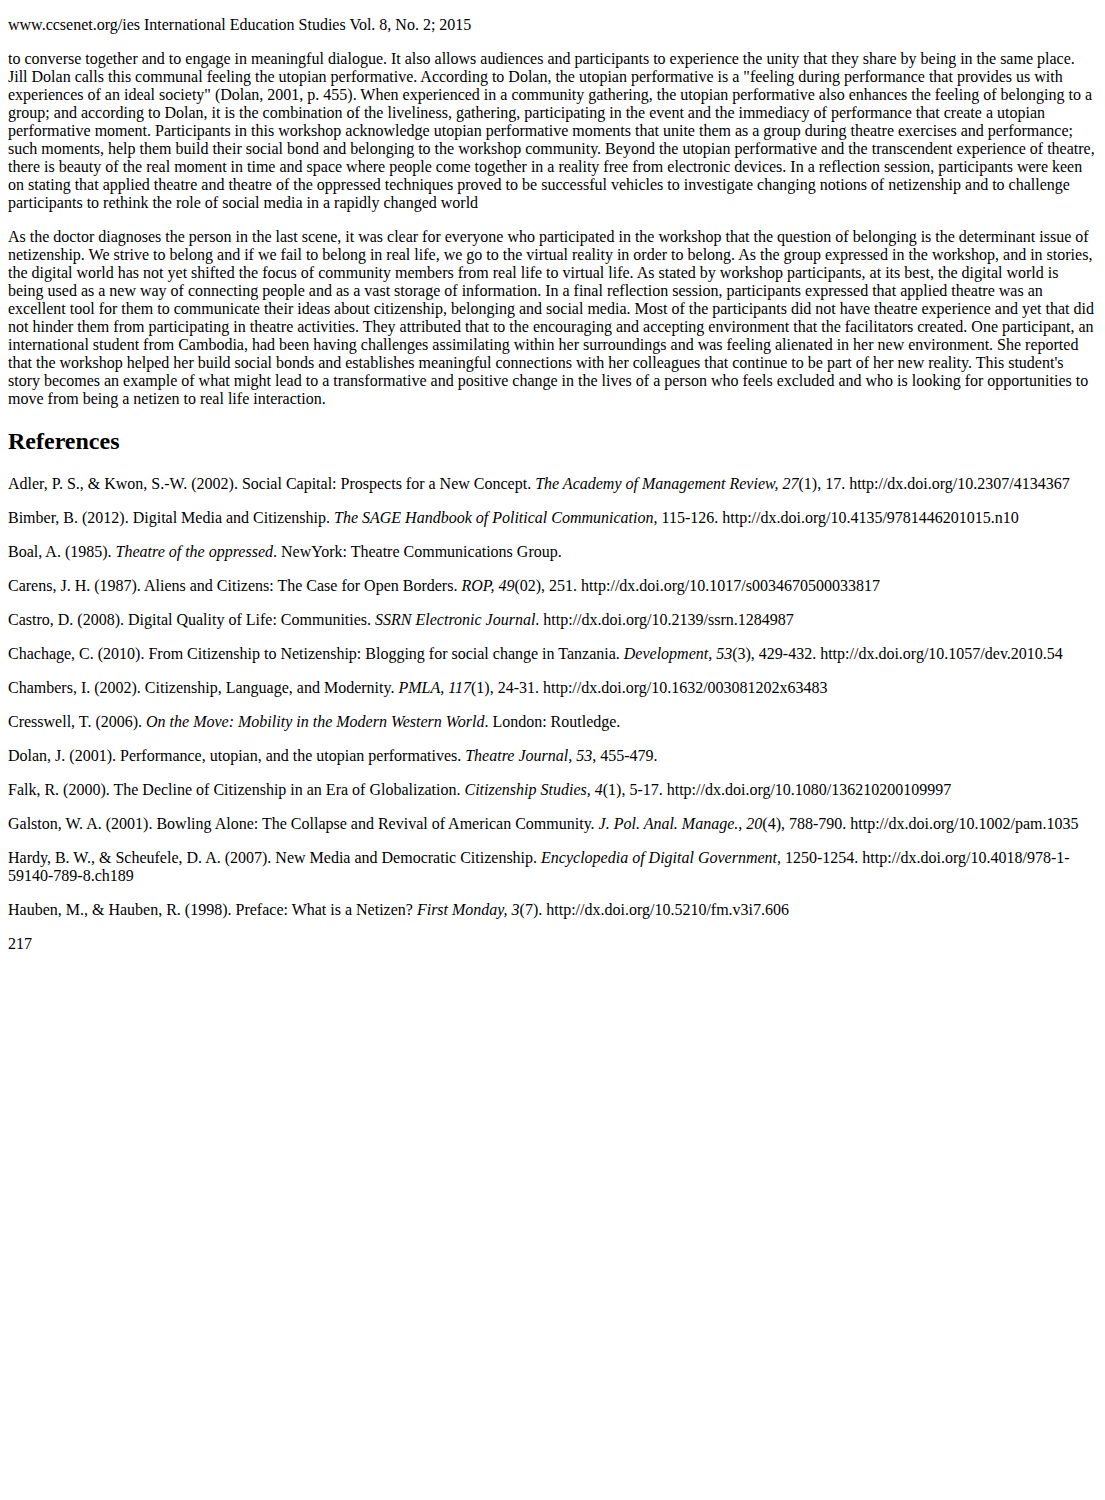www.ccsenet.org/ies International Education Studies Vol. 8, No. 2; 2015
to converse together and to engage in meaningful dialogue. It also allows audiences and participants to experience the unity that they share by being in the same place. Jill Dolan calls this communal feeling the utopian performative. According to Dolan, the utopian performative is a "feeling during performance that provides us with experiences of an ideal society" (Dolan, 2001, p. 455). When experienced in a community gathering, the utopian performative also enhances the feeling of belonging to a group; and according to Dolan, it is the combination of the liveliness, gathering, participating in the event and the immediacy of performance that create a utopian performative moment. Participants in this workshop acknowledge utopian performative moments that unite them as a group during theatre exercises and performance; such moments, help them build their social bond and belonging to the workshop community. Beyond the utopian performative and the transcendent experience of theatre, there is beauty of the real moment in time and space where people come together in a reality free from electronic devices. In a reflection session, participants were keen on stating that applied theatre and theatre of the oppressed techniques proved to be successful vehicles to investigate changing notions of netizenship and to challenge participants to rethink the role of social media in a rapidly changed world
As the doctor diagnoses the person in the last scene, it was clear for everyone who participated in the workshop that the question of belonging is the determinant issue of netizenship. We strive to belong and if we fail to belong in real life, we go to the virtual reality in order to belong. As the group expressed in the workshop, and in stories, the digital world has not yet shifted the focus of community members from real life to virtual life. As stated by workshop participants, at its best, the digital world is being used as a new way of connecting people and as a vast storage of information. In a final reflection session, participants expressed that applied theatre was an excellent tool for them to communicate their ideas about citizenship, belonging and social media. Most of the participants did not have theatre experience and yet that did not hinder them from participating in theatre activities. They attributed that to the encouraging and accepting environment that the facilitators created. One participant, an international student from Cambodia, had been having challenges assimilating within her surroundings and was feeling alienated in her new environment. She reported that the workshop helped her build social bonds and establishes meaningful connections with her colleagues that continue to be part of her new reality. This student's story becomes an example of what might lead to a transformative and positive change in the lives of a person who feels excluded and who is looking for opportunities to move from being a netizen to real life interaction.
References
Adler, P. S., & Kwon, S.-W. (2002). Social Capital: Prospects for a New Concept. The Academy of Management Review, 27(1), 17. http://dx.doi.org/10.2307/4134367
Bimber, B. (2012). Digital Media and Citizenship. The SAGE Handbook of Political Communication, 115-126. http://dx.doi.org/10.4135/9781446201015.n10
Boal, A. (1985). Theatre of the oppressed. NewYork: Theatre Communications Group.
Carens, J. H. (1987). Aliens and Citizens: The Case for Open Borders. ROP, 49(02), 251. http://dx.doi.org/10.1017/s0034670500033817
Castro, D. (2008). Digital Quality of Life: Communities. SSRN Electronic Journal. http://dx.doi.org/10.2139/ssrn.1284987
Chachage, C. (2010). From Citizenship to Netizenship: Blogging for social change in Tanzania. Development, 53(3), 429-432. http://dx.doi.org/10.1057/dev.2010.54
Chambers, I. (2002). Citizenship, Language, and Modernity. PMLA, 117(1), 24-31. http://dx.doi.org/10.1632/003081202x63483
Cresswell, T. (2006). On the Move: Mobility in the Modern Western World. London: Routledge.
Dolan, J. (2001). Performance, utopian, and the utopian performatives. Theatre Journal, 53, 455-479.
Falk, R. (2000). The Decline of Citizenship in an Era of Globalization. Citizenship Studies, 4(1), 5-17. http://dx.doi.org/10.1080/136210200109997
Galston, W. A. (2001). Bowling Alone: The Collapse and Revival of American Community. J. Pol. Anal. Manage., 20(4), 788-790. http://dx.doi.org/10.1002/pam.1035
Hardy, B. W., & Scheufele, D. A. (2007). New Media and Democratic Citizenship. Encyclopedia of Digital Government, 1250-1254. http://dx.doi.org/10.4018/978-1-59140-789-8.ch189
Hauben, M., & Hauben, R. (1998). Preface: What is a Netizen? First Monday, 3(7). http://dx.doi.org/10.5210/fm.v3i7.606
217